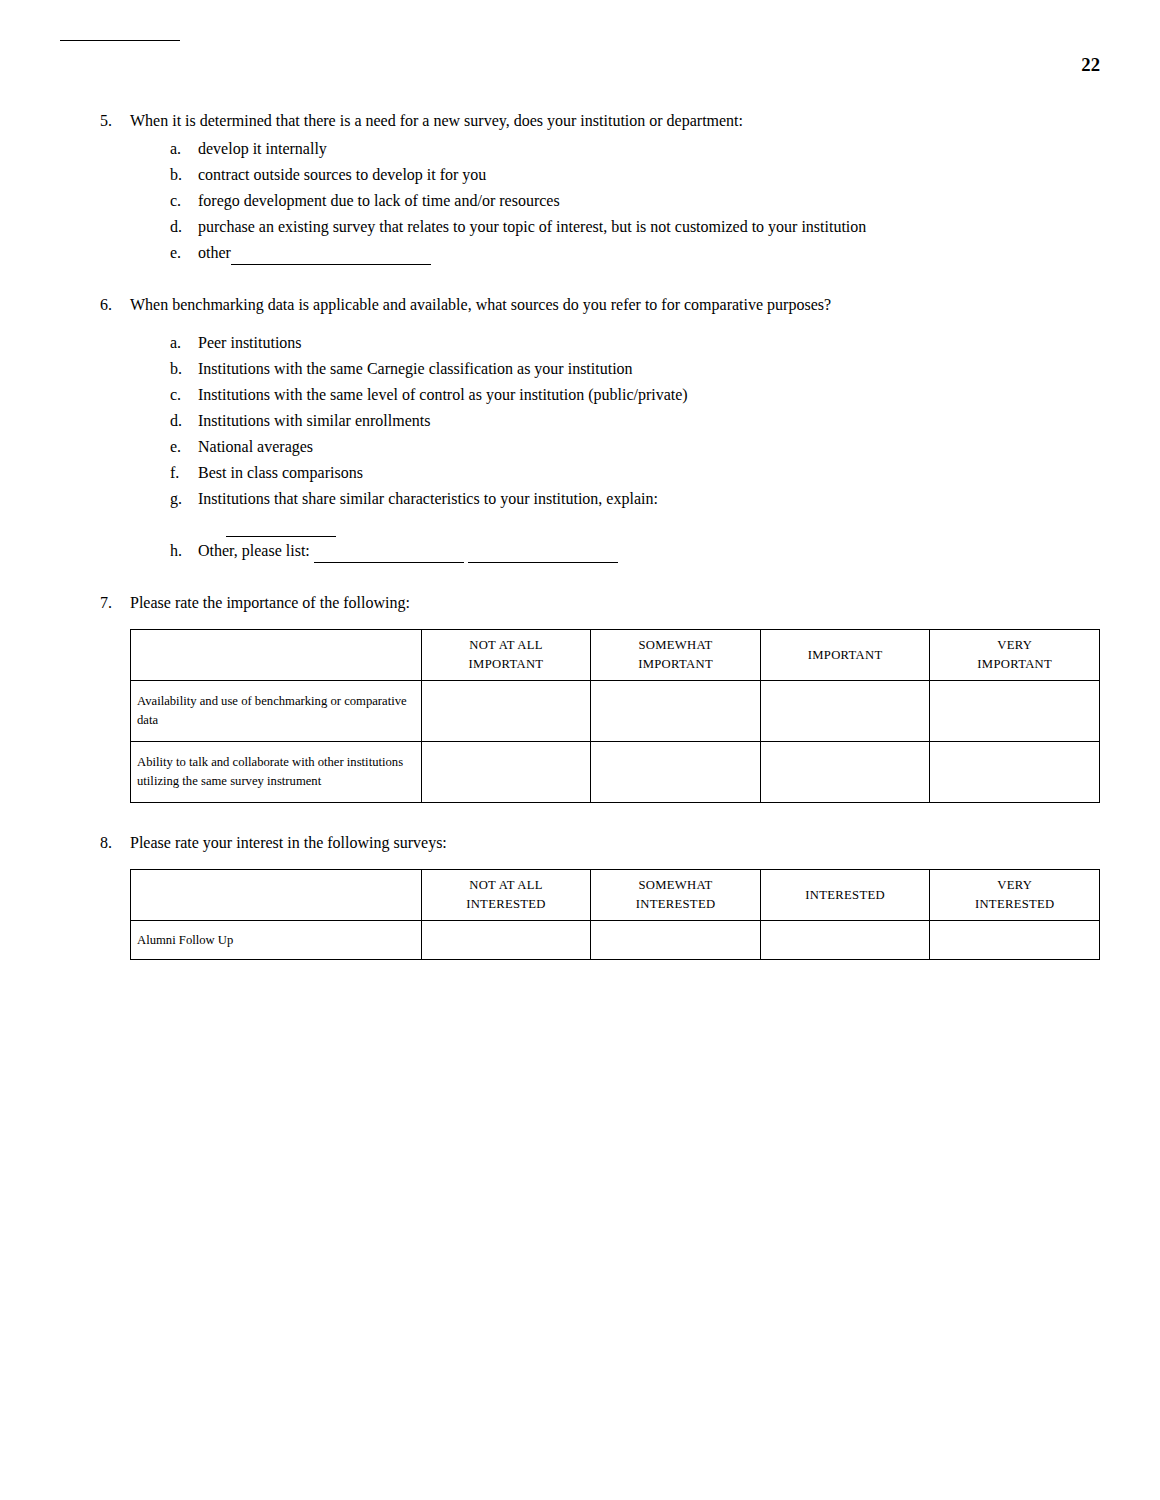22
When it is determined that there is a need for a new survey, does your institution or department:
develop it internally
contract outside sources to develop it for you
forego development due to lack of time and/or resources
purchase an existing survey that relates to your topic of interest, but is not customized to your institution
other
When benchmarking data is applicable and available, what sources do you refer to for comparative purposes?
Peer institutions
Institutions with the same Carnegie classification as your institution
Institutions with the same level of control as your institution (public/private)
Institutions with similar enrollments
National averages
Best in class comparisons
Institutions that share similar characteristics to your institution, explain:
Other, please list:
Please rate the importance of the following:
| | NOT AT ALL IMPORTANT | SOMEWHAT IMPORTANT | IMPORTANT | VERY IMPORTANT |
| --- | --- | --- | --- | --- |
| Availability and use of benchmarking or comparative data | | | | |
| Ability to talk and collaborate with other institutions utilizing the same survey instrument | | | | |
Please rate your interest in the following surveys:
| | NOT AT ALL INTERESTED | SOMEWHAT INTERESTED | INTERESTED | VERY INTERESTED |
| --- | --- | --- | --- | --- |
| Alumni Follow Up | | | | |